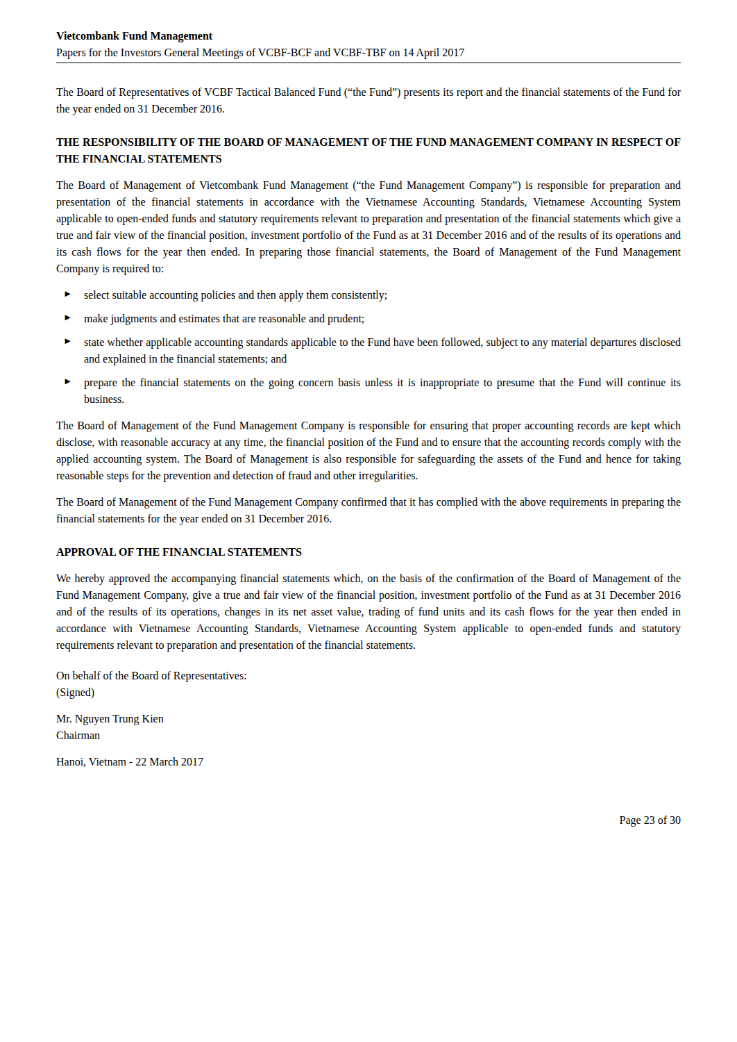Vietcombank Fund Management
Papers for the Investors General Meetings of VCBF-BCF and VCBF-TBF on 14 April 2017
The Board of Representatives of VCBF Tactical Balanced Fund (“the Fund”) presents its report and the financial statements of the Fund for the year ended on 31 December 2016.
The responsibility of the Board of Management of the Fund Management Company in respect of the financial statements
The Board of Management of Vietcombank Fund Management (“the Fund Management Company”) is responsible for preparation and presentation of the financial statements in accordance with the Vietnamese Accounting Standards, Vietnamese Accounting System applicable to open-ended funds and statutory requirements relevant to preparation and presentation of the financial statements which give a true and fair view of the financial position, investment portfolio of the Fund as at 31 December 2016 and of the results of its operations and its cash flows for the year then ended. In preparing those financial statements, the Board of Management of the Fund Management Company is required to:
select suitable accounting policies and then apply them consistently;
make judgments and estimates that are reasonable and prudent;
state whether applicable accounting standards applicable to the Fund have been followed, subject to any material departures disclosed and explained in the financial statements; and
prepare the financial statements on the going concern basis unless it is inappropriate to presume that the Fund will continue its business.
The Board of Management of the Fund Management Company is responsible for ensuring that proper accounting records are kept which disclose, with reasonable accuracy at any time, the financial position of the Fund and to ensure that the accounting records comply with the applied accounting system. The Board of Management is also responsible for safeguarding the assets of the Fund and hence for taking reasonable steps for the prevention and detection of fraud and other irregularities.
The Board of Management of the Fund Management Company confirmed that it has complied with the above requirements in preparing the financial statements for the year ended on 31 December 2016.
Approval of the financial statements
We hereby approved the accompanying financial statements which, on the basis of the confirmation of the Board of Management of the Fund Management Company, give a true and fair view of the financial position, investment portfolio of the Fund as at 31 December 2016 and of the results of its operations, changes in its net asset value, trading of fund units and its cash flows for the year then ended in accordance with Vietnamese Accounting Standards, Vietnamese Accounting System applicable to open-ended funds and statutory requirements relevant to preparation and presentation of the financial statements.
On behalf of the Board of Representatives:
(Signed)
Mr. Nguyen Trung Kien
Chairman
Hanoi, Vietnam - 22 March 2017
Page 23 of 30